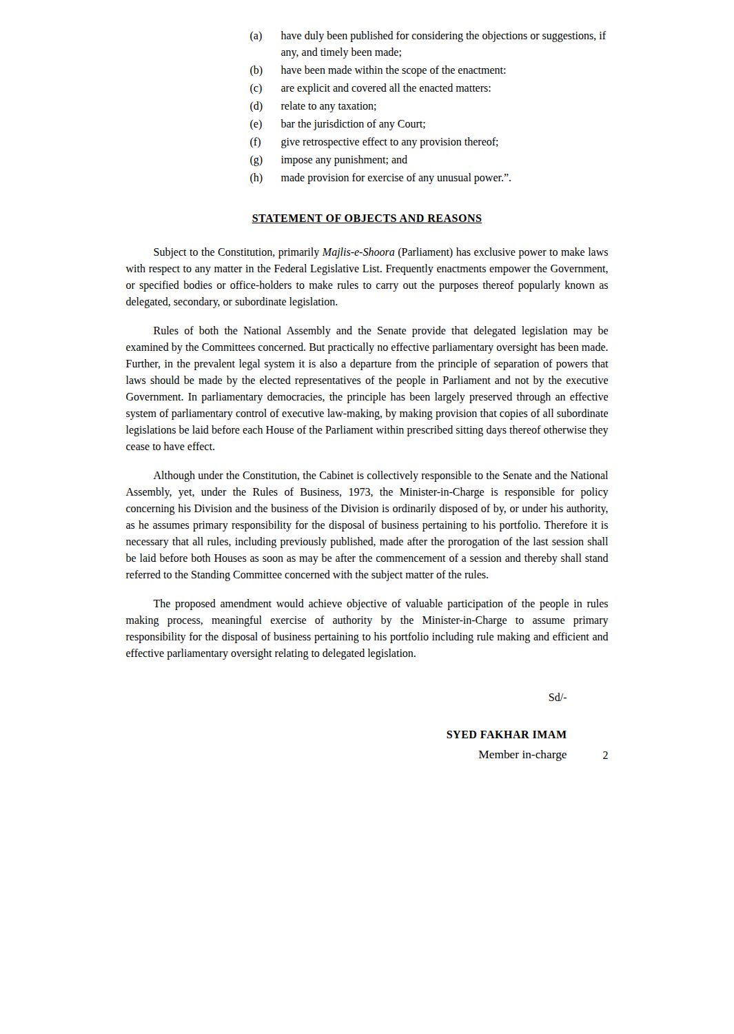(a) have duly been published for considering the objections or suggestions, if any, and timely been made;
(b) have been made within the scope of the enactment:
(c) are explicit and covered all the enacted matters:
(d) relate to any taxation;
(e) bar the jurisdiction of any Court;
(f) give retrospective effect to any provision thereof;
(g) impose any punishment; and
(h) made provision for exercise of any unusual power.”.
STATEMENT OF OBJECTS AND REASONS
Subject to the Constitution, primarily Majlis-e-Shoora (Parliament) has exclusive power to make laws with respect to any matter in the Federal Legislative List. Frequently enactments empower the Government, or specified bodies or office-holders to make rules to carry out the purposes thereof popularly known as delegated, secondary, or subordinate legislation.
Rules of both the National Assembly and the Senate provide that delegated legislation may be examined by the Committees concerned. But practically no effective parliamentary oversight has been made. Further, in the prevalent legal system it is also a departure from the principle of separation of powers that laws should be made by the elected representatives of the people in Parliament and not by the executive Government. In parliamentary democracies, the principle has been largely preserved through an effective system of parliamentary control of executive law-making, by making provision that copies of all subordinate legislations be laid before each House of the Parliament within prescribed sitting days thereof otherwise they cease to have effect.
Although under the Constitution, the Cabinet is collectively responsible to the Senate and the National Assembly, yet, under the Rules of Business, 1973, the Minister-in-Charge is responsible for policy concerning his Division and the business of the Division is ordinarily disposed of by, or under his authority, as he assumes primary responsibility for the disposal of business pertaining to his portfolio. Therefore it is necessary that all rules, including previously published, made after the prorogation of the last session shall be laid before both Houses as soon as may be after the commencement of a session and thereby shall stand referred to the Standing Committee concerned with the subject matter of the rules.
The proposed amendment would achieve objective of valuable participation of the people in rules making process, meaningful exercise of authority by the Minister-in-Charge to assume primary responsibility for the disposal of business pertaining to his portfolio including rule making and efficient and effective parliamentary oversight relating to delegated legislation.
Sd/-
SYED FAKHAR IMAM
Member in-charge
2